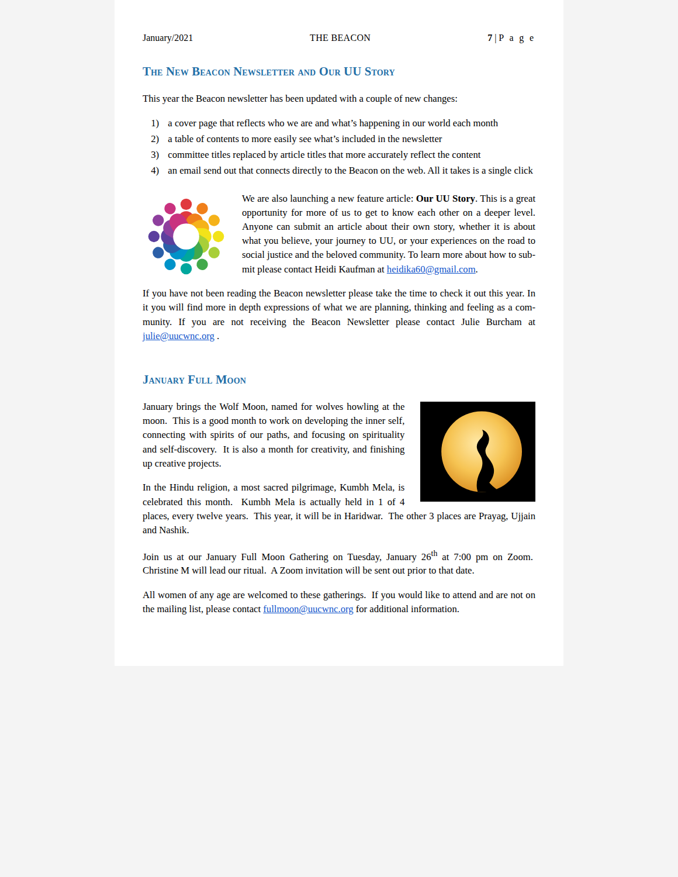January/2021 THE BEACON 7 | P a g e
The New Beacon Newsletter and Our UU Story
This year the Beacon newsletter has been updated with a couple of new changes:
a cover page that reflects who we are and what’s happening in our world each month
a table of contents to more easily see what’s included in the newsletter
committee titles replaced by article titles that more accurately reflect the content
an email send out that connects directly to the Beacon on the web. All it takes is a single click
We are also launching a new feature article: Our UU Story. This is a great opportunity for more of us to get to know each other on a deeper level. Anyone can submit an article about their own story, whether it is about what you believe, your journey to UU, or your experiences on the road to social justice and the beloved community. To learn more about how to submit please contact Heidi Kaufman at heidika60@gmail.com.
If you have not been reading the Beacon newsletter please take the time to check it out this year. In it you will find more in depth expressions of what we are planning, thinking and feeling as a community. If you are not receiving the Beacon Newsletter please contact Julie Burcham at julie@uucwnc.org .
January Full Moon
January brings the Wolf Moon, named for wolves howling at the moon. This is a good month to work on developing the inner self, connecting with spirits of our paths, and focusing on spirituality and self-discovery. It is also a month for creativity, and finishing up creative projects.
In the Hindu religion, a most sacred pilgrimage, Kumbh Mela, is celebrated this month. Kumbh Mela is actually held in 1 of 4 places, every twelve years. This year, it will be in Haridwar. The other 3 places are Prayag, Ujjain and Nashik.
Join us at our January Full Moon Gathering on Tuesday, January 26th at 7:00 pm on Zoom. Christine M will lead our ritual. A Zoom invitation will be sent out prior to that date.
All women of any age are welcomed to these gatherings. If you would like to attend and are not on the mailing list, please contact fullmoon@uucwnc.org for additional information.